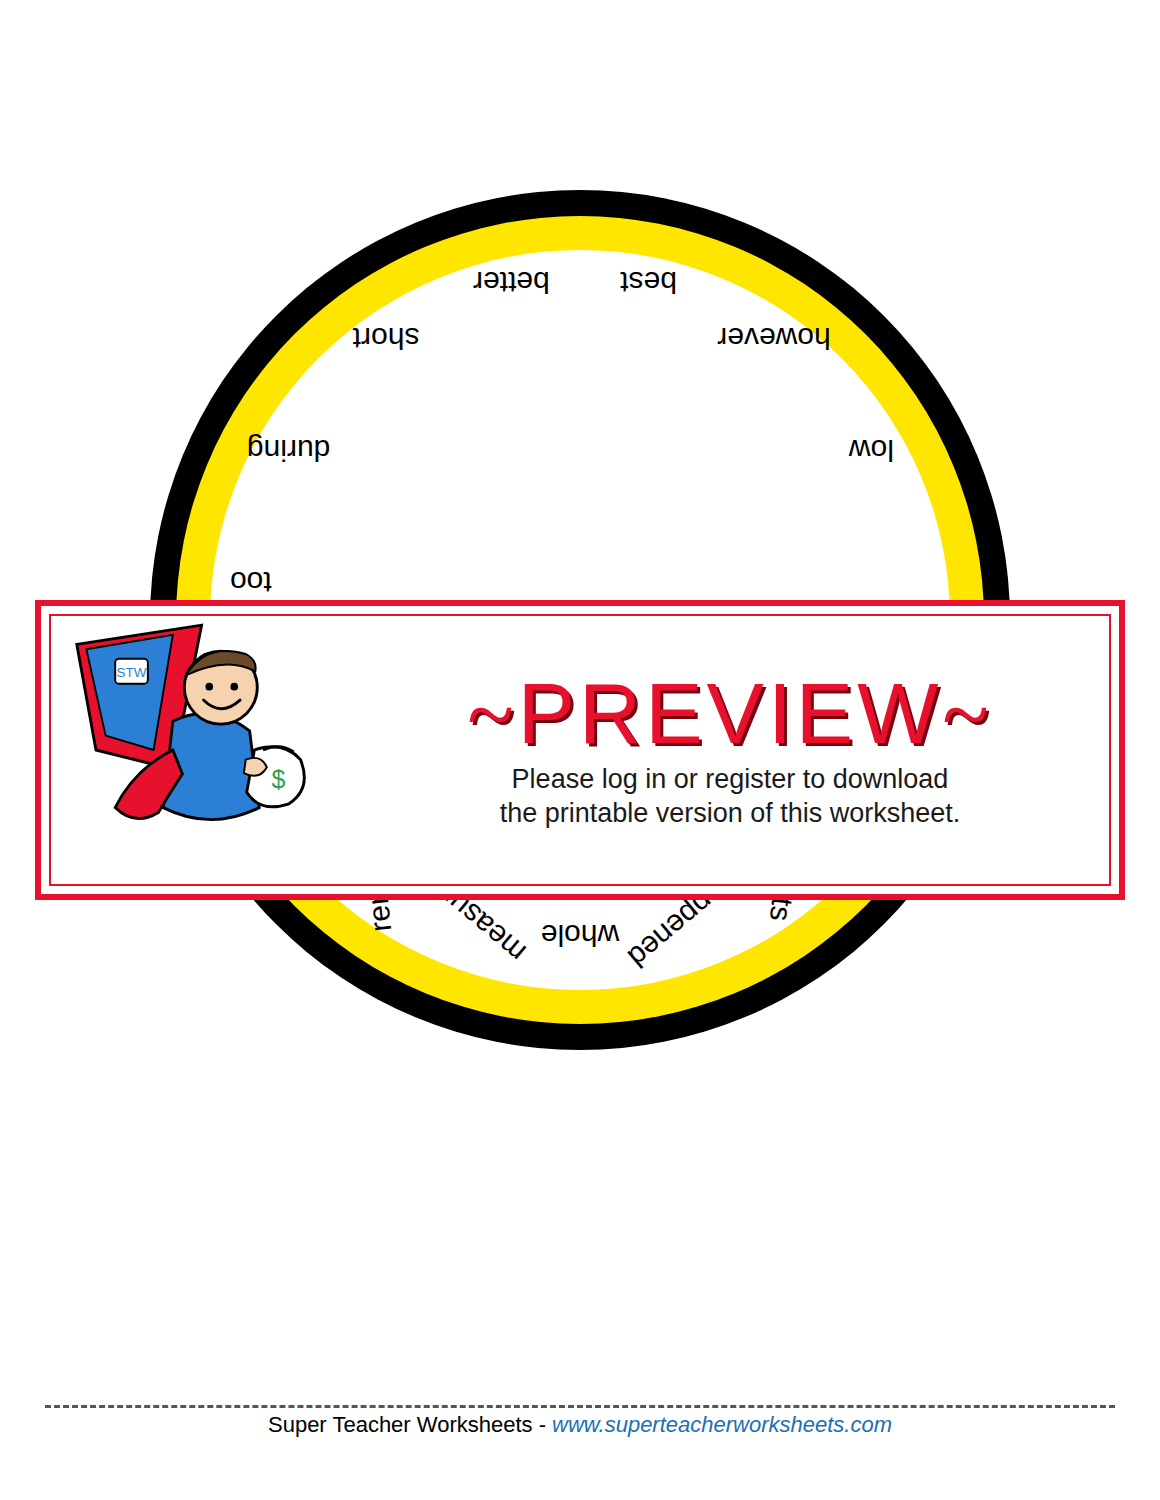better
best
short
however
during
low
too
whole
measure
happened
remember
products
early
able
STW $
~PREVIEW~
Please log in or register to download
the printable version of this worksheet.
Super Teacher Worksheets - www.superteacherworksheets.com